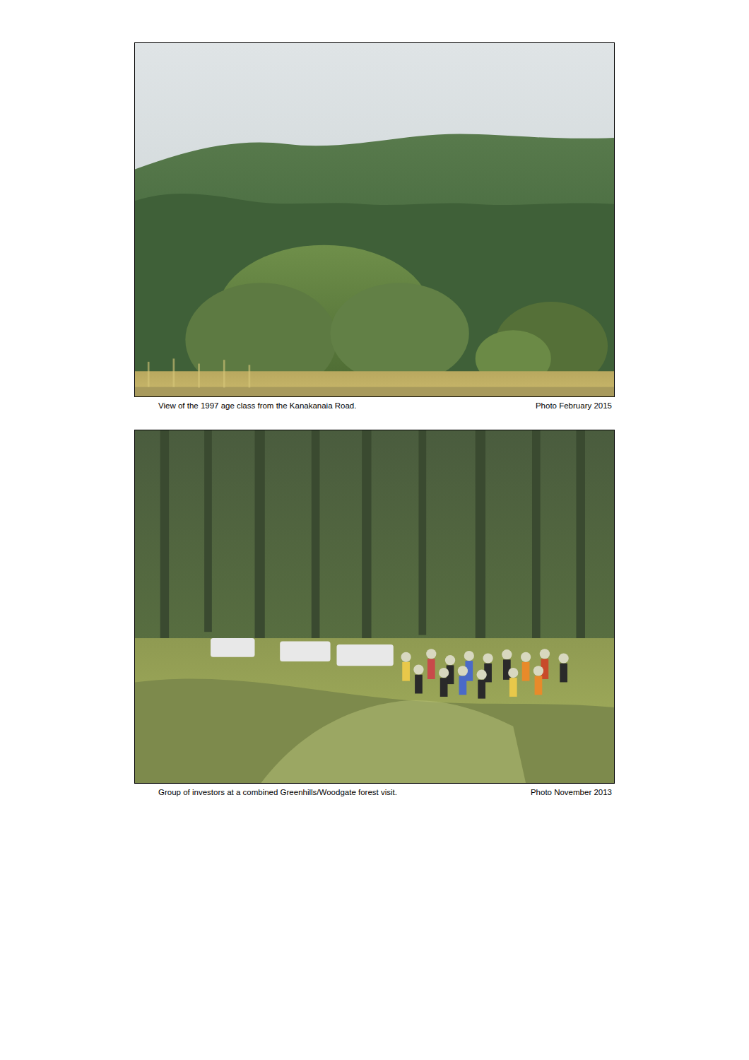View of the 1997 age class from the Kanakanaia Road. Photo February 2015
Group of investors at a combined Greenhills/Woodgate forest visit. Photo November 2013